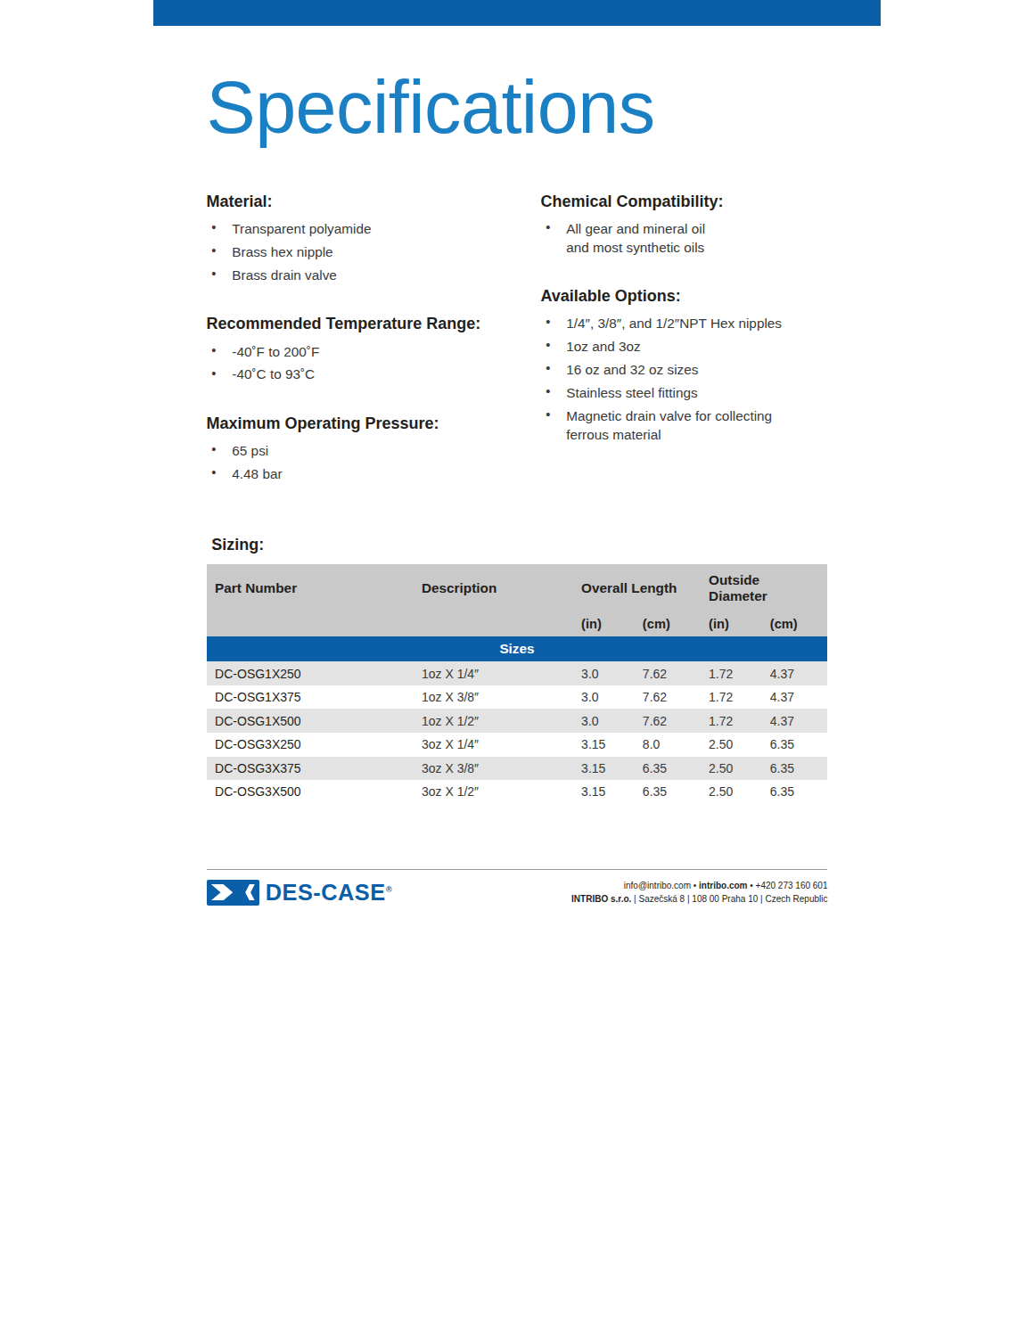Specifications
Material:
Transparent polyamide
Brass hex nipple
Brass drain valve
Recommended Temperature Range:
-40˚F to 200˚F
-40˚C to 93˚C
Maximum Operating Pressure:
65 psi
4.48 bar
Chemical Compatibility:
All gear and mineral oiland most synthetic oils
Available Options:
1/4″, 3/8″, and 1/2″NPT Hex nipples
1oz and 3oz
16 oz and 32 oz sizes
Stainless steel fittings
Magnetic drain valve for collectingferrous material
Sizing:
| Part Number | Description | Overall Length | Outside Diameter |
| --- | --- | --- | --- |
| | | (in) | (cm) | (in) | (cm) |
| Sizes |
| DC-OSG1X250 | 1oz X 1/4″ | 3.0 | 7.62 | 1.72 | 4.37 |
| DC-OSG1X375 | 1oz X 3/8″ | 3.0 | 7.62 | 1.72 | 4.37 |
| DC-OSG1X500 | 1oz X 1/2″ | 3.0 | 7.62 | 1.72 | 4.37 |
| DC-OSG3X250 | 3oz X 1/4″ | 3.15 | 8.0 | 2.50 | 6.35 |
| DC-OSG3X375 | 3oz X 3/8″ | 3.15 | 6.35 | 2.50 | 6.35 |
| DC-OSG3X500 | 3oz X 1/2″ | 3.15 | 6.35 | 2.50 | 6.35 |
DES-CASE®
info@intribo.com • intribo.com • +420 273 160 601
INTRIBO s.r.o. | Sazečská 8 | 108 00 Praha 10 | Czech Republic